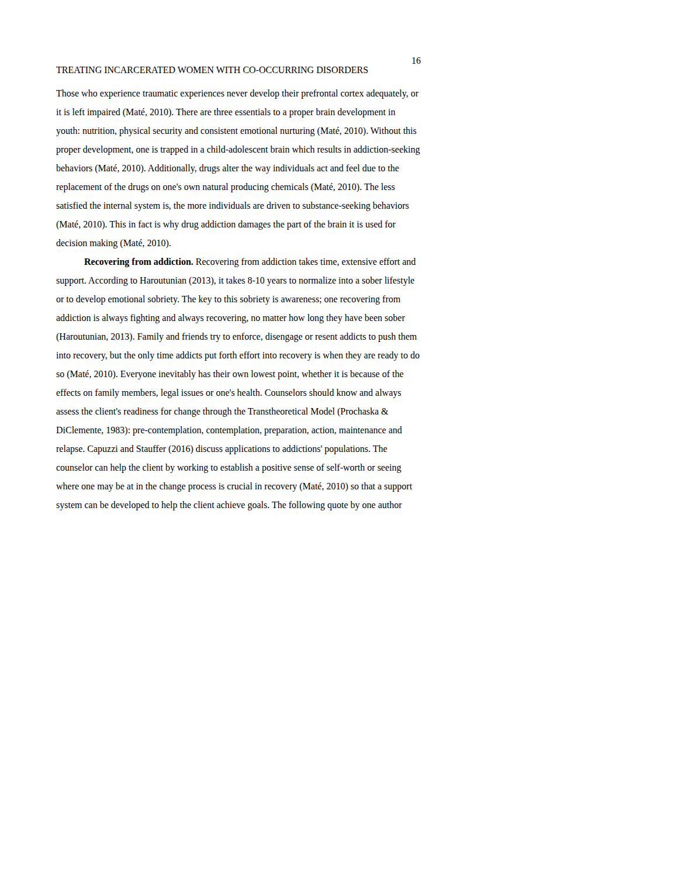16
TREATING INCARCERATED WOMEN WITH CO-OCCURRING DISORDERS
Those who experience traumatic experiences never develop their prefrontal cortex adequately, or it is left impaired (Maté, 2010). There are three essentials to a proper brain development in youth: nutrition, physical security and consistent emotional nurturing (Maté, 2010). Without this proper development, one is trapped in a child-adolescent brain which results in addiction-seeking behaviors (Maté, 2010). Additionally, drugs alter the way individuals act and feel due to the replacement of the drugs on one's own natural producing chemicals (Maté, 2010). The less satisfied the internal system is, the more individuals are driven to substance-seeking behaviors (Maté, 2010). This in fact is why drug addiction damages the part of the brain it is used for decision making (Maté, 2010).
Recovering from addiction. Recovering from addiction takes time, extensive effort and support. According to Haroutunian (2013), it takes 8-10 years to normalize into a sober lifestyle or to develop emotional sobriety. The key to this sobriety is awareness; one recovering from addiction is always fighting and always recovering, no matter how long they have been sober (Haroutunian, 2013). Family and friends try to enforce, disengage or resent addicts to push them into recovery, but the only time addicts put forth effort into recovery is when they are ready to do so (Maté, 2010). Everyone inevitably has their own lowest point, whether it is because of the effects on family members, legal issues or one's health. Counselors should know and always assess the client's readiness for change through the Transtheoretical Model (Prochaska & DiClemente, 1983): pre-contemplation, contemplation, preparation, action, maintenance and relapse. Capuzzi and Stauffer (2016) discuss applications to addictions' populations. The counselor can help the client by working to establish a positive sense of self-worth or seeing where one may be at in the change process is crucial in recovery (Maté, 2010) so that a support system can be developed to help the client achieve goals. The following quote by one author